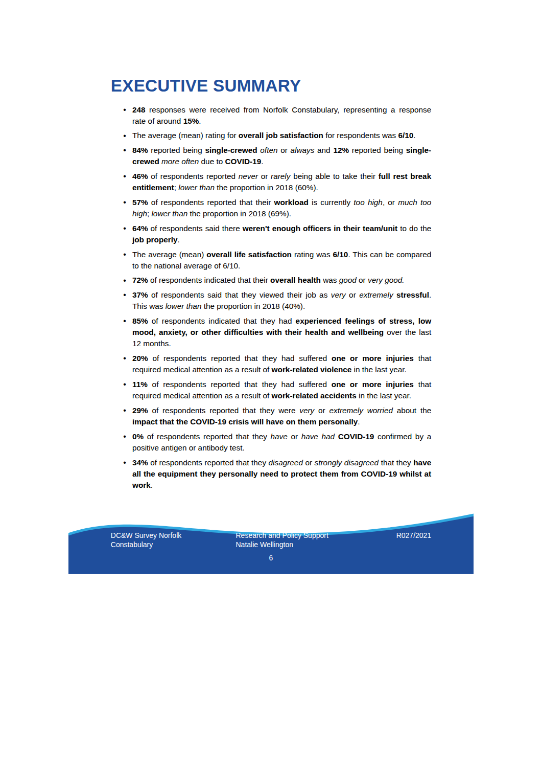EXECUTIVE SUMMARY
248 responses were received from Norfolk Constabulary, representing a response rate of around 15%.
The average (mean) rating for overall job satisfaction for respondents was 6/10.
84% reported being single-crewed often or always and 12% reported being single-crewed more often due to COVID-19.
46% of respondents reported never or rarely being able to take their full rest break entitlement; lower than the proportion in 2018 (60%).
57% of respondents reported that their workload is currently too high, or much too high; lower than the proportion in 2018 (69%).
64% of respondents said there weren't enough officers in their team/unit to do the job properly.
The average (mean) overall life satisfaction rating was 6/10. This can be compared to the national average of 6/10.
72% of respondents indicated that their overall health was good or very good.
37% of respondents said that they viewed their job as very or extremely stressful. This was lower than the proportion in 2018 (40%).
85% of respondents indicated that they had experienced feelings of stress, low mood, anxiety, or other difficulties with their health and wellbeing over the last 12 months.
20% of respondents reported that they had suffered one or more injuries that required medical attention as a result of work-related violence in the last year.
11% of respondents reported that they had suffered one or more injuries that required medical attention as a result of work-related accidents in the last year.
29% of respondents reported that they were very or extremely worried about the impact that the COVID-19 crisis will have on them personally.
0% of respondents reported that they have or have had COVID-19 confirmed by a positive antigen or antibody test.
34% of respondents reported that they disagreed or strongly disagreed that they have all the equipment they personally need to protect them from COVID-19 whilst at work.
DC&W Survey Norfolk
Constabulary
Research and Policy Support
Natalie Wellington
R027/2021
6